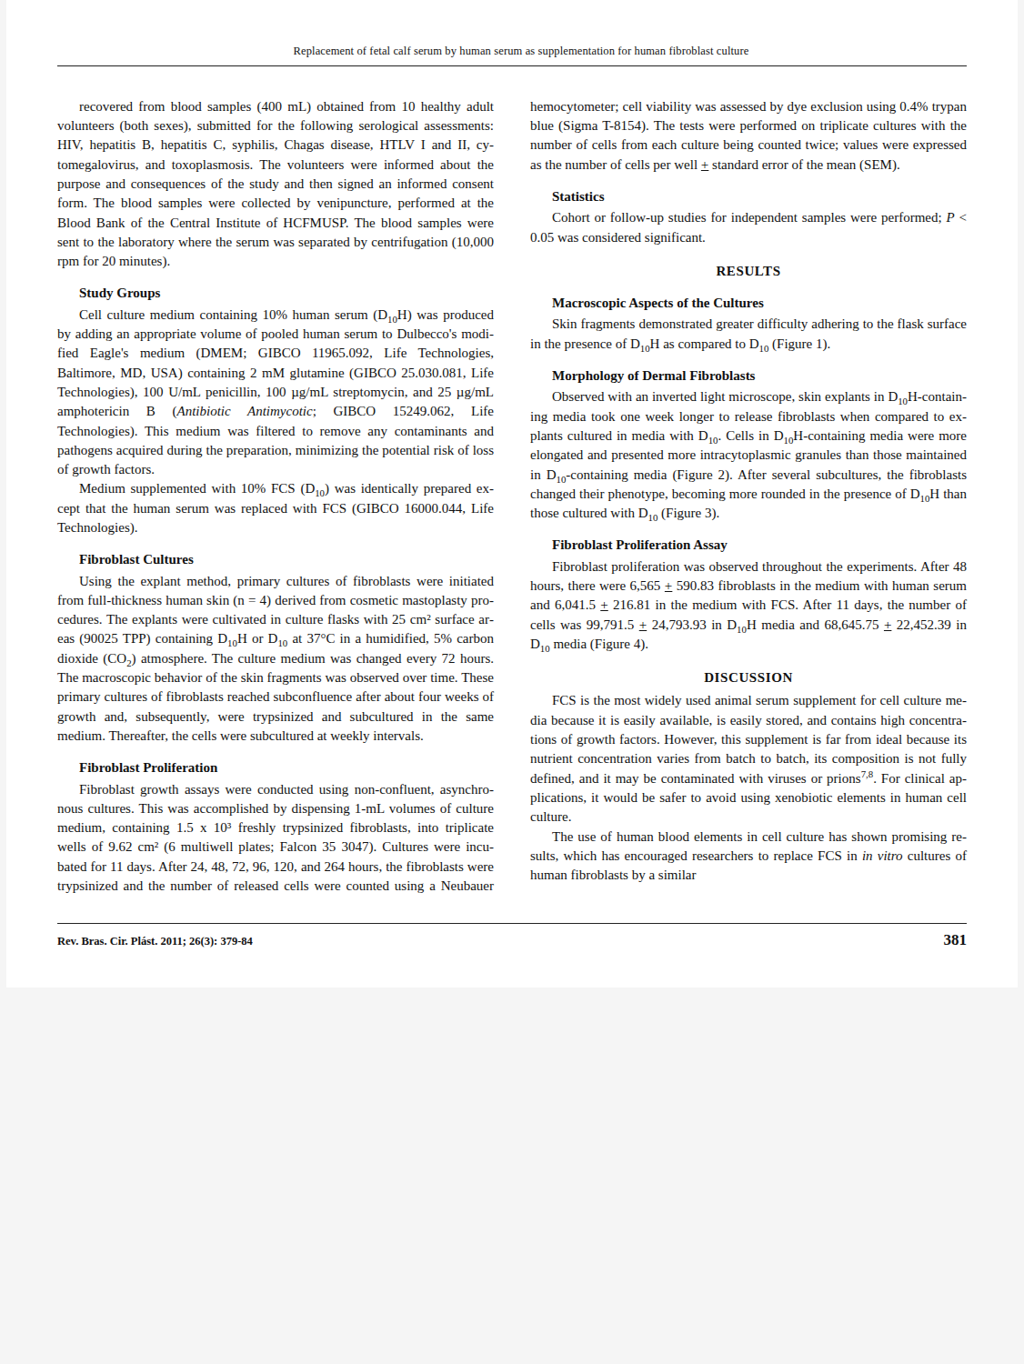Replacement of fetal calf serum by human serum as supplementation for human fibroblast culture
recovered from blood samples (400 mL) obtained from 10 healthy adult volunteers (both sexes), submitted for the following serological assessments: HIV, hepatitis B, hepatitis C, syphilis, Chagas disease, HTLV I and II, cytomegalovirus, and toxoplasmosis. The volunteers were informed about the purpose and consequences of the study and then signed an informed consent form. The blood samples were collected by venipuncture, performed at the Blood Bank of the Central Institute of HCFMUSP. The blood samples were sent to the laboratory where the serum was separated by centrifugation (10,000 rpm for 20 minutes).
Study Groups
Cell culture medium containing 10% human serum (D10H) was produced by adding an appropriate volume of pooled human serum to Dulbecco's modified Eagle's medium (DMEM; GIBCO 11965.092, Life Technologies, Baltimore, MD, USA) containing 2 mM glutamine (GIBCO 25.030.081, Life Technologies), 100 U/mL penicillin, 100 µg/mL streptomycin, and 25 µg/mL amphotericin B (Antibiotic Antimycotic; GIBCO 15249.062, Life Technologies). This medium was filtered to remove any contaminants and pathogens acquired during the preparation, minimizing the potential risk of loss of growth factors.
Medium supplemented with 10% FCS (D10) was identically prepared except that the human serum was replaced with FCS (GIBCO 16000.044, Life Technologies).
Fibroblast Cultures
Using the explant method, primary cultures of fibroblasts were initiated from full-thickness human skin (n = 4) derived from cosmetic mastoplasty procedures. The explants were cultivated in culture flasks with 25 cm² surface areas (90025 TPP) containing D10H or D10 at 37°C in a humidified, 5% carbon dioxide (CO2) atmosphere. The culture medium was changed every 72 hours. The macroscopic behavior of the skin fragments was observed over time. These primary cultures of fibroblasts reached subconfluence after about four weeks of growth and, subsequently, were trypsinized and subcultured in the same medium. Thereafter, the cells were subcultured at weekly intervals.
Fibroblast Proliferation
Fibroblast growth assays were conducted using non-confluent, asynchronous cultures. This was accomplished by dispensing 1-mL volumes of culture medium, containing 1.5 x 10³ freshly trypsinized fibroblasts, into triplicate wells of 9.62 cm² (6 multiwell plates; Falcon 35 3047). Cultures were incubated for 11 days. After 24, 48, 72, 96, 120, and 264 hours, the fibroblasts were trypsinized and the number of released cells were counted using a Neubauer hemocytometer; cell viability was assessed by dye exclusion using 0.4% trypan blue (Sigma T-8154). The tests were performed on triplicate cultures with the number of cells from each culture being counted twice; values were expressed as the number of cells per well + standard error of the mean (SEM).
Statistics
Cohort or follow-up studies for independent samples were performed; P < 0.05 was considered significant.
RESULTS
Macroscopic Aspects of the Cultures
Skin fragments demonstrated greater difficulty adhering to the flask surface in the presence of D10H as compared to D10 (Figure 1).
Morphology of Dermal Fibroblasts
Observed with an inverted light microscope, skin explants in D10H-containing media took one week longer to release fibroblasts when compared to explants cultured in media with D10. Cells in D10H-containing media were more elongated and presented more intracytoplasmic granules than those maintained in D10-containing media (Figure 2). After several subcultures, the fibroblasts changed their phenotype, becoming more rounded in the presence of D10H than those cultured with D10 (Figure 3).
Fibroblast Proliferation Assay
Fibroblast proliferation was observed throughout the experiments. After 48 hours, there were 6,565 + 590.83 fibroblasts in the medium with human serum and 6,041.5 + 216.81 in the medium with FCS. After 11 days, the number of cells was 99,791.5 + 24,793.93 in D10H media and 68,645.75 + 22,452.39 in D10 media (Figure 4).
DISCUSSION
FCS is the most widely used animal serum supplement for cell culture media because it is easily available, is easily stored, and contains high concentrations of growth factors. However, this supplement is far from ideal because its nutrient concentration varies from batch to batch, its composition is not fully defined, and it may be contaminated with viruses or prions7,8. For clinical applications, it would be safer to avoid using xenobiotic elements in human cell culture.
The use of human blood elements in cell culture has shown promising results, which has encouraged researchers to replace FCS in in vitro cultures of human fibroblasts by a similar
Rev. Bras. Cir. Plást. 2011; 26(3): 379-84 381